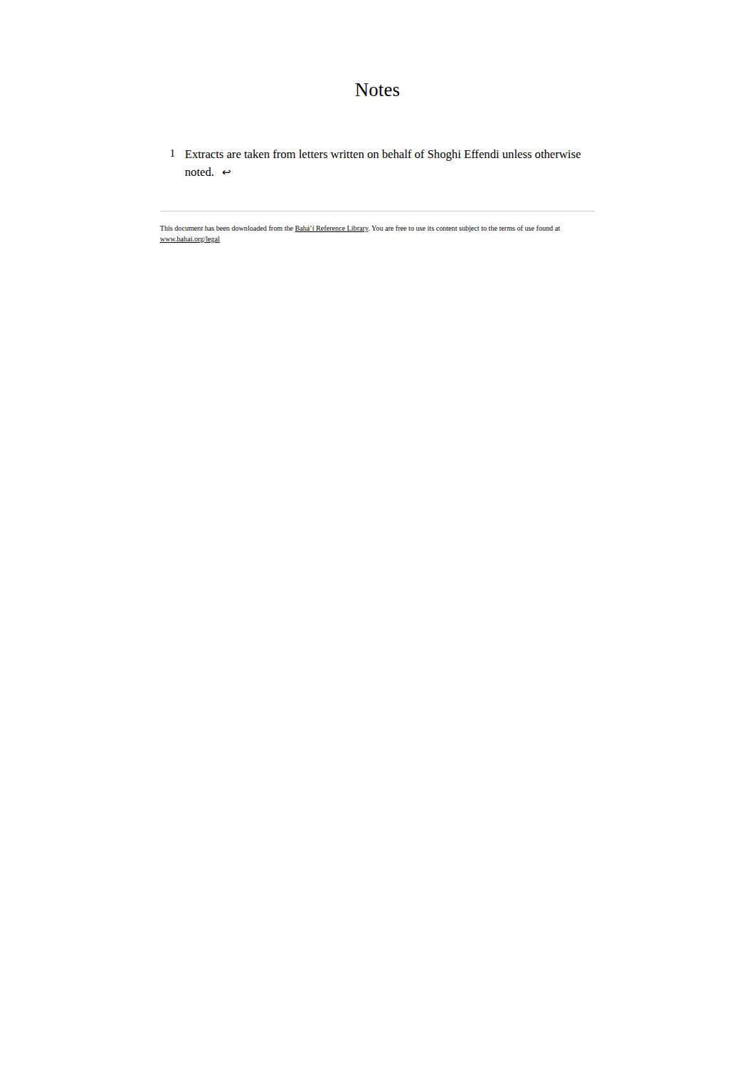Notes
1 Extracts are taken from letters written on behalf of Shoghi Effendi unless otherwise noted. ↩
This document has been downloaded from the Bahá’í Reference Library. You are free to use its content subject to the terms of use found at www.bahai.org/legal